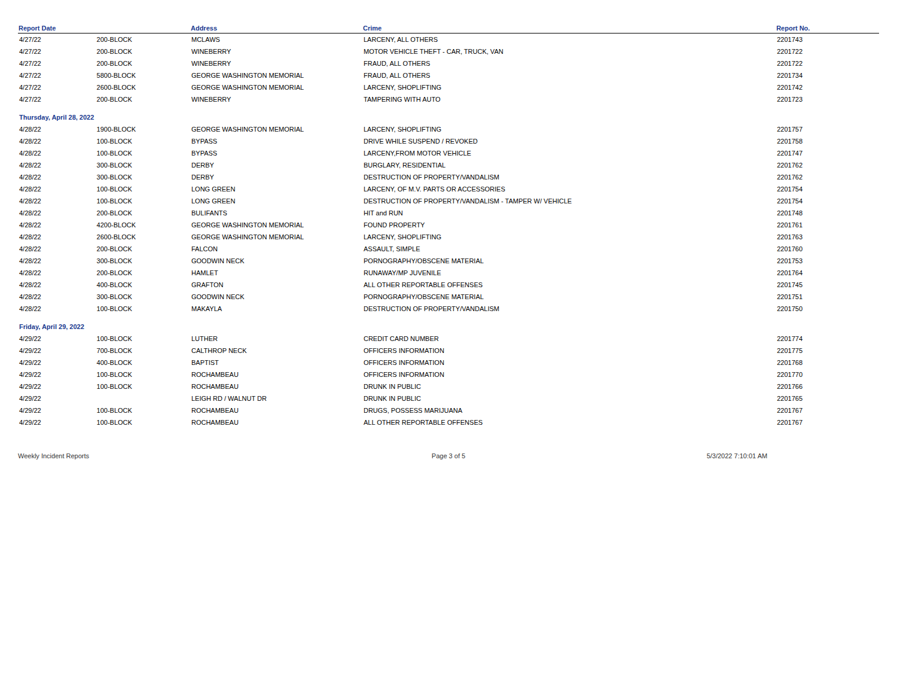| Report Date | | Address | Crime | Report No. |
| --- | --- | --- | --- | --- |
| 4/27/22 | 200-BLOCK | MCLAWS | LARCENY, ALL OTHERS | 2201743 |
| 4/27/22 | 200-BLOCK | WINEBERRY | MOTOR VEHICLE THEFT - CAR, TRUCK, VAN | 2201722 |
| 4/27/22 | 200-BLOCK | WINEBERRY | FRAUD, ALL OTHERS | 2201722 |
| 4/27/22 | 5800-BLOCK | GEORGE WASHINGTON MEMORIAL | FRAUD, ALL OTHERS | 2201734 |
| 4/27/22 | 2600-BLOCK | GEORGE WASHINGTON MEMORIAL | LARCENY, SHOPLIFTING | 2201742 |
| 4/27/22 | 200-BLOCK | WINEBERRY | TAMPERING WITH AUTO | 2201723 |
| Thursday, April 28, 2022 |
| 4/28/22 | 1900-BLOCK | GEORGE WASHINGTON MEMORIAL | LARCENY, SHOPLIFTING | 2201757 |
| 4/28/22 | 100-BLOCK | BYPASS | DRIVE WHILE SUSPEND / REVOKED | 2201758 |
| 4/28/22 | 100-BLOCK | BYPASS | LARCENY,FROM MOTOR VEHICLE | 2201747 |
| 4/28/22 | 300-BLOCK | DERBY | BURGLARY, RESIDENTIAL | 2201762 |
| 4/28/22 | 300-BLOCK | DERBY | DESTRUCTION OF PROPERTY/VANDALISM | 2201762 |
| 4/28/22 | 100-BLOCK | LONG GREEN | LARCENY, OF M.V. PARTS OR ACCESSORIES | 2201754 |
| 4/28/22 | 100-BLOCK | LONG GREEN | DESTRUCTION OF PROPERTY/VANDALISM - TAMPER W/ VEHICLE | 2201754 |
| 4/28/22 | 200-BLOCK | BULIFANTS | HIT and RUN | 2201748 |
| 4/28/22 | 4200-BLOCK | GEORGE WASHINGTON MEMORIAL | FOUND PROPERTY | 2201761 |
| 4/28/22 | 2600-BLOCK | GEORGE WASHINGTON MEMORIAL | LARCENY, SHOPLIFTING | 2201763 |
| 4/28/22 | 200-BLOCK | FALCON | ASSAULT, SIMPLE | 2201760 |
| 4/28/22 | 300-BLOCK | GOODWIN NECK | PORNOGRAPHY/OBSCENE MATERIAL | 2201753 |
| 4/28/22 | 200-BLOCK | HAMLET | RUNAWAY/MP JUVENILE | 2201764 |
| 4/28/22 | 400-BLOCK | GRAFTON | ALL OTHER REPORTABLE OFFENSES | 2201745 |
| 4/28/22 | 300-BLOCK | GOODWIN NECK | PORNOGRAPHY/OBSCENE MATERIAL | 2201751 |
| 4/28/22 | 100-BLOCK | MAKAYLA | DESTRUCTION OF PROPERTY/VANDALISM | 2201750 |
| Friday, April 29, 2022 |
| 4/29/22 | 100-BLOCK | LUTHER | CREDIT CARD NUMBER | 2201774 |
| 4/29/22 | 700-BLOCK | CALTHROP NECK | OFFICERS INFORMATION | 2201775 |
| 4/29/22 | 400-BLOCK | BAPTIST | OFFICERS INFORMATION | 2201768 |
| 4/29/22 | 100-BLOCK | ROCHAMBEAU | OFFICERS INFORMATION | 2201770 |
| 4/29/22 | 100-BLOCK | ROCHAMBEAU | DRUNK IN PUBLIC | 2201766 |
| 4/29/22 | | LEIGH RD / WALNUT DR | DRUNK IN PUBLIC | 2201765 |
| 4/29/22 | 100-BLOCK | ROCHAMBEAU | DRUGS, POSSESS MARIJUANA | 2201767 |
| 4/29/22 | 100-BLOCK | ROCHAMBEAU | ALL OTHER REPORTABLE OFFENSES | 2201767 |
Weekly Incident Reports
Page 3 of 5
5/3/2022 7:10:01 AM